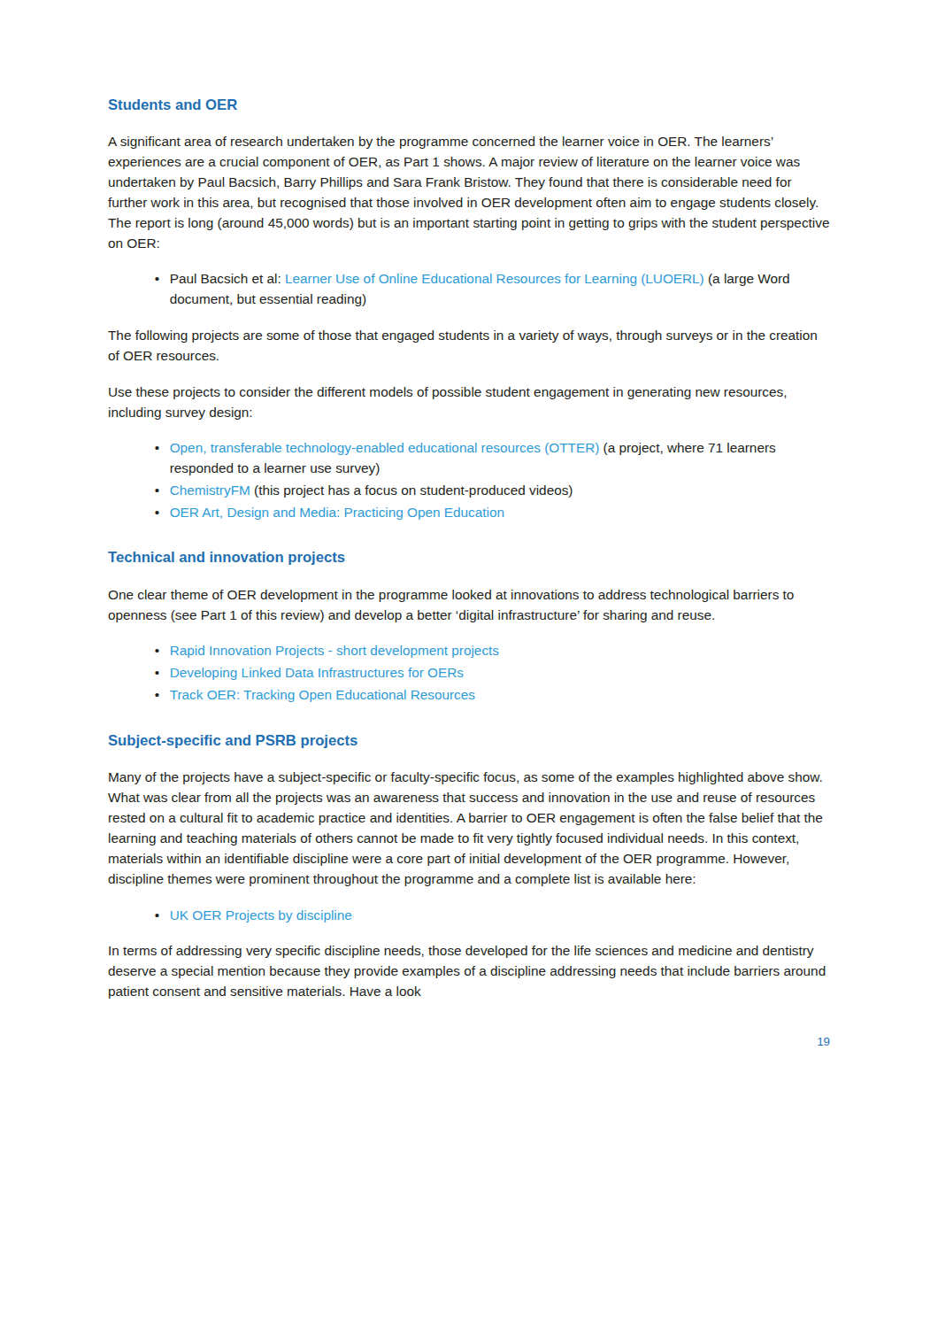Students and OER
A significant area of research undertaken by the programme concerned the learner voice in OER. The learners’ experiences are a crucial component of OER, as Part 1 shows. A major review of literature on the learner voice was undertaken by Paul Bacsich, Barry Phillips and Sara Frank Bristow. They found that there is considerable need for further work in this area, but recognised that those involved in OER development often aim to engage students closely. The report is long (around 45,000 words) but is an important starting point in getting to grips with the student perspective on OER:
Paul Bacsich et al: Learner Use of Online Educational Resources for Learning (LUOERL) (a large Word document, but essential reading)
The following projects are some of those that engaged students in a variety of ways, through surveys or in the creation of OER resources.
Use these projects to consider the different models of possible student engagement in generating new resources, including survey design:
Open, transferable technology-enabled educational resources (OTTER) (a project, where 71 learners responded to a learner use survey)
ChemistryFM (this project has a focus on student-produced videos)
OER Art, Design and Media: Practicing Open Education
Technical and innovation projects
One clear theme of OER development in the programme looked at innovations to address technological barriers to openness (see Part 1 of this review) and develop a better ‘digital infrastructure’ for sharing and reuse.
Rapid Innovation Projects - short development projects
Developing Linked Data Infrastructures for OERs
Track OER: Tracking Open Educational Resources
Subject-specific and PSRB projects
Many of the projects have a subject-specific or faculty-specific focus, as some of the examples highlighted above show. What was clear from all the projects was an awareness that success and innovation in the use and reuse of resources rested on a cultural fit to academic practice and identities. A barrier to OER engagement is often the false belief that the learning and teaching materials of others cannot be made to fit very tightly focused individual needs. In this context, materials within an identifiable discipline were a core part of initial development of the OER programme. However, discipline themes were prominent throughout the programme and a complete list is available here:
UK OER Projects by discipline
In terms of addressing very specific discipline needs, those developed for the life sciences and medicine and dentistry deserve a special mention because they provide examples of a discipline addressing needs that include barriers around patient consent and sensitive materials. Have a look
19